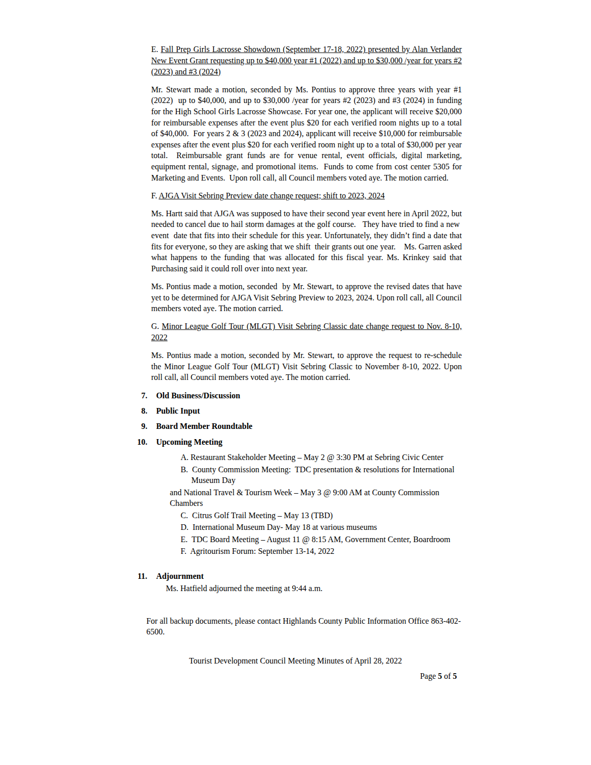E. Fall Prep Girls Lacrosse Showdown (September 17-18, 2022) presented by Alan Verlander New Event Grant requesting up to $40,000 year #1 (2022) and up to $30,000 /year for years #2 (2023) and #3 (2024)
Mr. Stewart made a motion, seconded by Ms. Pontius to approve three years with year #1 (2022) up to $40,000, and up to $30,000 /year for years #2 (2023) and #3 (2024) in funding for the High School Girls Lacrosse Showcase. For year one, the applicant will receive $20,000 for reimbursable expenses after the event plus $20 for each verified room nights up to a total of $40,000. For years 2 & 3 (2023 and 2024), applicant will receive $10,000 for reimbursable expenses after the event plus $20 for each verified room night up to a total of $30,000 per year total. Reimbursable grant funds are for venue rental, event officials, digital marketing, equipment rental, signage, and promotional items. Funds to come from cost center 5305 for Marketing and Events. Upon roll call, all Council members voted aye. The motion carried.
F. AJGA Visit Sebring Preview date change request; shift to 2023, 2024
Ms. Hartt said that AJGA was supposed to have their second year event here in April 2022, but needed to cancel due to hail storm damages at the golf course. They have tried to find a new event date that fits into their schedule for this year. Unfortunately, they didn’t find a date that fits for everyone, so they are asking that we shift their grants out one year. Ms. Garren asked what happens to the funding that was allocated for this fiscal year. Ms. Krinkey said that Purchasing said it could roll over into next year.
Ms. Pontius made a motion, seconded by Mr. Stewart, to approve the revised dates that have yet to be determined for AJGA Visit Sebring Preview to 2023, 2024. Upon roll call, all Council members voted aye. The motion carried.
G. Minor League Golf Tour (MLGT) Visit Sebring Classic date change request to Nov. 8-10, 2022
Ms. Pontius made a motion, seconded by Mr. Stewart, to approve the request to re-schedule the Minor League Golf Tour (MLGT) Visit Sebring Classic to November 8-10, 2022. Upon roll call, all Council members voted aye. The motion carried.
7.
Old Business/Discussion
8.
Public Input
9.
Board Member Roundtable
10.
Upcoming Meeting
A. Restaurant Stakeholder Meeting – May 2 @ 3:30 PM at Sebring Civic Center
B. County Commission Meeting: TDC presentation & resolutions for International Museum Day
and National Travel & Tourism Week – May 3 @ 9:00 AM at County Commission Chambers
C. Citrus Golf Trail Meeting – May 13 (TBD)
D. International Museum Day- May 18 at various museums
E. TDC Board Meeting – August 11 @ 8:15 AM, Government Center, Boardroom
F. Agritourism Forum: September 13-14, 2022
11.
Adjournment
Ms. Hatfield adjourned the meeting at 9:44 a.m.
For all backup documents, please contact Highlands County Public Information Office 863-402-6500.
Tourist Development Council Meeting Minutes of April 28, 2022
Page 5 of 5